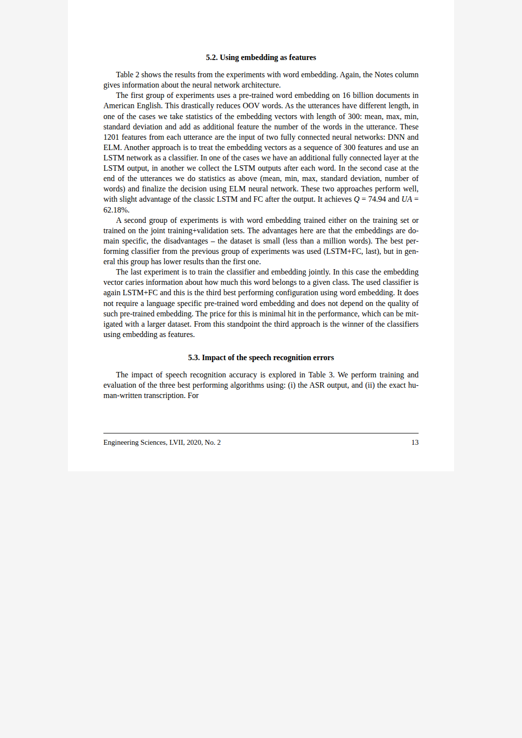5.2. Using embedding as features
Table 2 shows the results from the experiments with word embedding. Again, the Notes column gives information about the neural network architecture.
The first group of experiments uses a pre-trained word embedding on 16 billion documents in American English. This drastically reduces OOV words. As the utterances have different length, in one of the cases we take statistics of the embedding vectors with length of 300: mean, max, min, standard deviation and add as additional feature the number of the words in the utterance. These 1201 features from each utterance are the input of two fully connected neural networks: DNN and ELM. Another approach is to treat the embedding vectors as a sequence of 300 features and use an LSTM network as a classifier. In one of the cases we have an additional fully connected layer at the LSTM output, in another we collect the LSTM outputs after each word. In the second case at the end of the utterances we do statistics as above (mean, min, max, standard deviation, number of words) and finalize the decision using ELM neural network. These two approaches perform well, with slight advantage of the classic LSTM and FC after the output. It achieves Q = 74.94 and UA = 62.18%.
A second group of experiments is with word embedding trained either on the training set or trained on the joint training+validation sets. The advantages here are that the embeddings are domain specific, the disadvantages – the dataset is small (less than a million words). The best performing classifier from the previous group of experiments was used (LSTM+FC, last), but in general this group has lower results than the first one.
The last experiment is to train the classifier and embedding jointly. In this case the embedding vector caries information about how much this word belongs to a given class. The used classifier is again LSTM+FC and this is the third best performing configuration using word embedding. It does not require a language specific pre-trained word embedding and does not depend on the quality of such pre-trained embedding. The price for this is minimal hit in the performance, which can be mitigated with a larger dataset. From this standpoint the third approach is the winner of the classifiers using embedding as features.
5.3. Impact of the speech recognition errors
The impact of speech recognition accuracy is explored in Table 3. We perform training and evaluation of the three best performing algorithms using: (i) the ASR output, and (ii) the exact human-written transcription. For
Engineering Sciences, LVII, 2020, No. 2 13